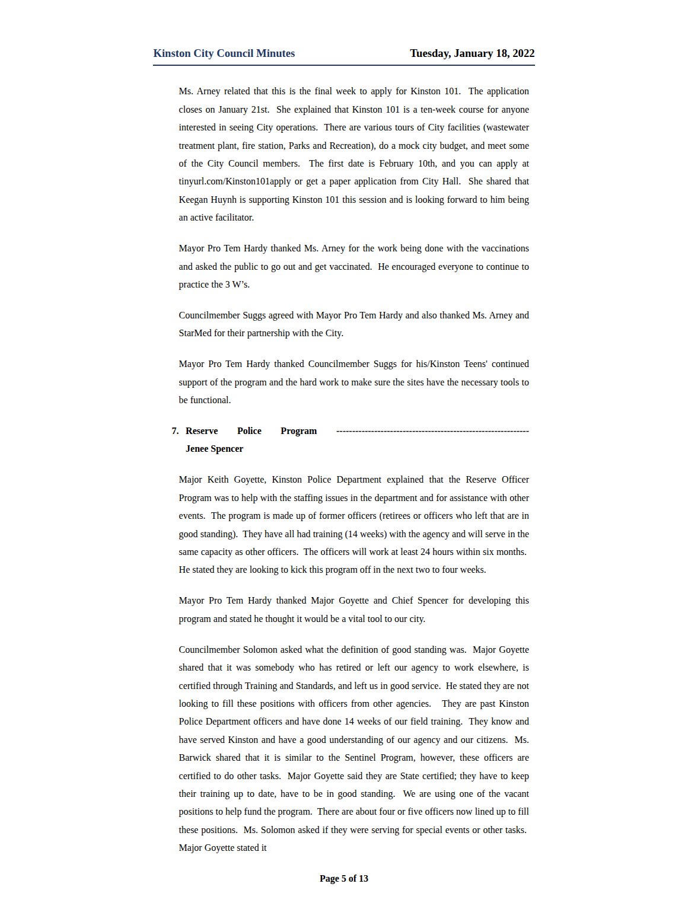Kinston City Council Minutes Tuesday, January 18, 2022
Ms. Arney related that this is the final week to apply for Kinston 101. The application closes on January 21st. She explained that Kinston 101 is a ten-week course for anyone interested in seeing City operations. There are various tours of City facilities (wastewater treatment plant, fire station, Parks and Recreation), do a mock city budget, and meet some of the City Council members. The first date is February 10th, and you can apply at tinyurl.com/Kinston101apply or get a paper application from City Hall. She shared that Keegan Huynh is supporting Kinston 101 this session and is looking forward to him being an active facilitator.
Mayor Pro Tem Hardy thanked Ms. Arney for the work being done with the vaccinations and asked the public to go out and get vaccinated. He encouraged everyone to continue to practice the 3 W’s.
Councilmember Suggs agreed with Mayor Pro Tem Hardy and also thanked Ms. Arney and StarMed for their partnership with the City.
Mayor Pro Tem Hardy thanked Councilmember Suggs for his/Kinston Teens' continued support of the program and the hard work to make sure the sites have the necessary tools to be functional.
7. Reserve Police Program ------------------------------------------------------------- Jenee Spencer
Major Keith Goyette, Kinston Police Department explained that the Reserve Officer Program was to help with the staffing issues in the department and for assistance with other events. The program is made up of former officers (retirees or officers who left that are in good standing). They have all had training (14 weeks) with the agency and will serve in the same capacity as other officers. The officers will work at least 24 hours within six months. He stated they are looking to kick this program off in the next two to four weeks.
Mayor Pro Tem Hardy thanked Major Goyette and Chief Spencer for developing this program and stated he thought it would be a vital tool to our city.
Councilmember Solomon asked what the definition of good standing was. Major Goyette shared that it was somebody who has retired or left our agency to work elsewhere, is certified through Training and Standards, and left us in good service. He stated they are not looking to fill these positions with officers from other agencies. They are past Kinston Police Department officers and have done 14 weeks of our field training. They know and have served Kinston and have a good understanding of our agency and our citizens. Ms. Barwick shared that it is similar to the Sentinel Program, however, these officers are certified to do other tasks. Major Goyette said they are State certified; they have to keep their training up to date, have to be in good standing. We are using one of the vacant positions to help fund the program. There are about four or five officers now lined up to fill these positions. Ms. Solomon asked if they were serving for special events or other tasks. Major Goyette stated it
Page 5 of 13